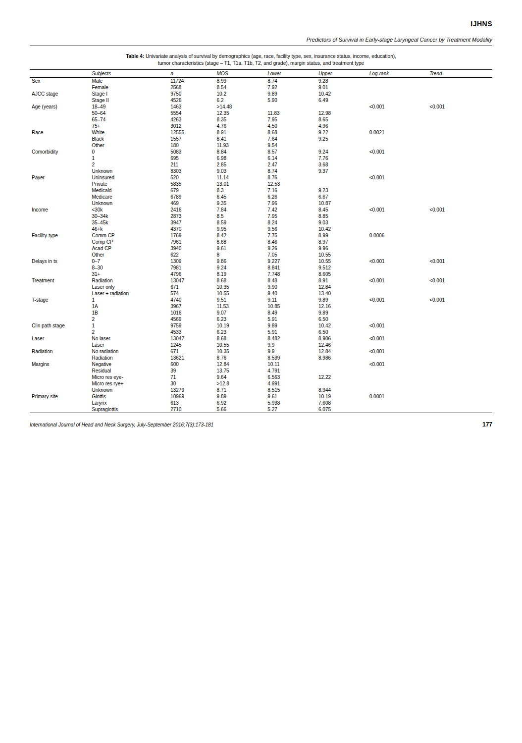IJHNS
Predictors of Survival in Early-stage Laryngeal Cancer by Treatment Modality
Table 4: Univariate analysis of survival by demographics (age, race, facility type, sex, insurance status, income, education),
tumor characteristics (stage – T1, T1a, T1b, T2, and grade), margin status, and treatment type
| | Subjects | n | MOS | Lower | Upper | Log-rank | Trend |
| --- | --- | --- | --- | --- | --- | --- | --- |
| Sex | Male | 11724 | 8.99 | 8.74 | 9.28 | | |
| | Female | 2568 | 8.54 | 7.92 | 9.01 | | |
| AJCC stage | Stage I | 9750 | 10.2 | 9.89 | 10.42 | | |
| | Stage II | 4526 | 6.2 | 5.90 | 6.49 | | |
| Age (years) | 18–49 | 1463 | >14.48 | | | <0.001 | <0.001 |
| | 50–64 | 5554 | 12.35 | 11.83 | 12.98 | | |
| | 65–74 | 4263 | 8.35 | 7.95 | 8.65 | | |
| | 75+ | 3012 | 4.76 | 4.50 | 4.96 | | |
| Race | White | 12555 | 8.91 | 8.68 | 9.22 | 0.0021 | |
| | Black | 1557 | 8.41 | 7.64 | 9.25 | | |
| | Other | 180 | 11.93 | 9.54 | | | |
| Comorbidity | 0 | 5083 | 8.84 | 8.57 | 9.24 | <0.001 | |
| | 1 | 695 | 6.98 | 6.14 | 7.76 | | |
| | 2 | 211 | 2.85 | 2.47 | 3.68 | | |
| | Unknown | 8303 | 9.03 | 8.74 | 9.37 | | |
| Payer | Uninsured | 520 | 11.14 | 8.76 | | <0.001 | |
| | Private | 5835 | 13.01 | 12.53 | | | |
| | Medicaid | 679 | 8.3 | 7.16 | 9.23 | | |
| | Medicare | 6789 | 6.45 | 6.26 | 6.67 | | |
| | Unknown | 469 | 9.35 | 7.96 | 10.87 | | |
| Income | <30k | 2416 | 7.84 | 7.42 | 8.45 | <0.001 | <0.001 |
| | 30–34k | 2873 | 8.5 | 7.95 | 8.85 | | |
| | 35–45k | 3947 | 8.59 | 8.24 | 9.03 | | |
| | 46+k | 4370 | 9.95 | 9.56 | 10.42 | | |
| Facility type | Comm CP | 1769 | 8.42 | 7.75 | 8.99 | 0.0006 | |
| | Comp CP | 7961 | 8.68 | 8.46 | 8.97 | | |
| | Acad CP | 3940 | 9.61 | 9.26 | 9.96 | | |
| | Other | 622 | 8 | 7.05 | 10.55 | | |
| Delays in tx | 0–7 | 1309 | 9.86 | 9.227 | 10.55 | <0.001 | <0.001 |
| | 8–30 | 7981 | 9.24 | 8.841 | 9.512 | | |
| | 31+ | 4796 | 8.19 | 7.748 | 8.605 | | |
| Treatment | Radiation | 13047 | 8.68 | 8.48 | 8.91 | <0.001 | <0.001 |
| | Laser only | 671 | 10.35 | 9.90 | 12.84 | | |
| | Laser + radiation | 574 | 10.55 | 9.40 | 13.40 | | |
| T-stage | 1 | 4740 | 9.51 | 9.11 | 9.89 | <0.001 | <0.001 |
| | 1A | 3967 | 11.53 | 10.85 | 12.16 | | |
| | 1B | 1016 | 9.07 | 8.49 | 9.89 | | |
| | 2 | 4569 | 6.23 | 5.91 | 6.50 | | |
| Clin path stage | 1 | 9759 | 10.19 | 9.89 | 10.42 | <0.001 | |
| | 2 | 4533 | 6.23 | 5.91 | 6.50 | | |
| Laser | No laser | 13047 | 8.68 | 8.482 | 8.906 | <0.001 | |
| | Laser | 1245 | 10.55 | 9.9 | 12.46 | | |
| Radiation | No radiation | 671 | 10.35 | 9.9 | 12.84 | <0.001 | |
| | Radiation | 13621 | 8.76 | 8.539 | 8.986 | | |
| Margins | Negative | 600 | 12.84 | 10.11 | | <0.001 | |
| | Residual | 39 | 13.75 | 4.791 | | | |
| | Micro res eye- | 71 | 9.64 | 6.563 | 12.22 | | |
| | Micro res rye+ | 30 | >12.8 | 4.991 | | | |
| | Unknown | 13279 | 8.71 | 8.515 | 8.944 | | |
| Primary site | Glottis | 10969 | 9.89 | 9.61 | 10.19 | 0.0001 | |
| | Larynx | 613 | 6.92 | 5.938 | 7.608 | | |
| | Supraglottis | 2710 | 5.66 | 5.27 | 6.075 | | |
International Journal of Head and Neck Surgery, July-September 2016;7(3):173-181 177